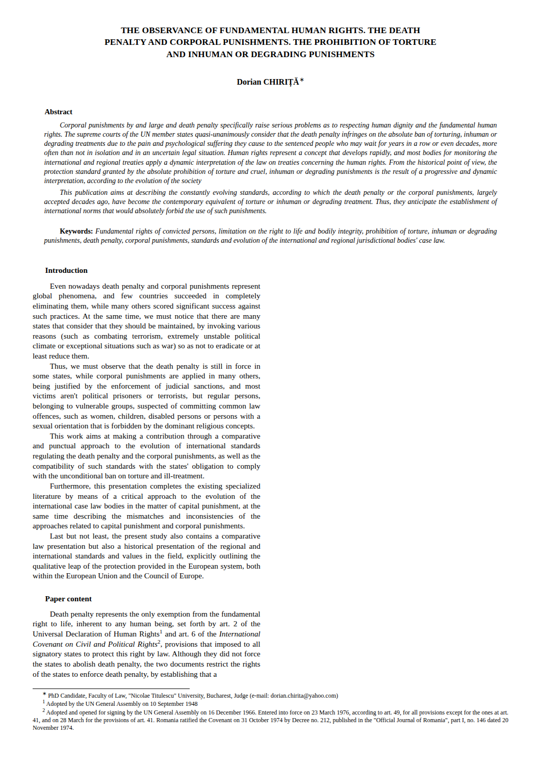The Observance of Fundamental Human Rights. The Death
Penalty and Corporal Punishments. The Prohibition of Torture
and Inhuman or Degrading Punishments
Dorian CHIRIȚĂ∗
Abstract
Corporal punishments by and large and death penalty specifically raise serious problems as to respecting human dignity and the fundamental human rights. The supreme courts of the UN member states quasi-unanimously consider that the death penalty infringes on the absolute ban of torturing, inhuman or degrading treatments due to the pain and psychological suffering they cause to the sentenced people who may wait for years in a row or even decades, more often than not in isolation and in an uncertain legal situation. Human rights represent a concept that develops rapidly, and most bodies for monitoring the international and regional treaties apply a dynamic interpretation of the law on treaties concerning the human rights. From the historical point of view, the protection standard granted by the absolute prohibition of torture and cruel, inhuman or degrading punishments is the result of a progressive and dynamic interpretation, according to the evolution of the society
This publication aims at describing the constantly evolving standards, according to which the death penalty or the corporal punishments, largely accepted decades ago, have become the contemporary equivalent of torture or inhuman or degrading treatment. Thus, they anticipate the establishment of international norms that would absolutely forbid the use of such punishments.
Keywords: Fundamental rights of convicted persons, limitation on the right to life and bodily integrity, prohibition of torture, inhuman or degrading punishments, death penalty, corporal punishments, standards and evolution of the international and regional jurisdictional bodies' case law.
Introduction
Even nowadays death penalty and corporal punishments represent global phenomena, and few countries succeeded in completely eliminating them, while many others scored significant success against such practices. At the same time, we must notice that there are many states that consider that they should be maintained, by invoking various reasons (such as combating terrorism, extremely unstable political climate or exceptional situations such as war) so as not to eradicate or at least reduce them.
Thus, we must observe that the death penalty is still in force in some states, while corporal punishments are applied in many others, being justified by the enforcement of judicial sanctions, and most victims aren't political prisoners or terrorists, but regular persons, belonging to vulnerable groups, suspected of committing common law offences, such as women, children, disabled persons or persons with a sexual orientation that is forbidden by the dominant religious concepts.
This work aims at making a contribution through a comparative and punctual approach to the evolution of international standards regulating the death penalty and the corporal punishments, as well as the compatibility of such standards with the states' obligation to comply with the unconditional ban on torture and ill-treatment.
Furthermore, this presentation completes the existing specialized literature by means of a critical approach to the evolution of the international case law bodies in the matter of capital punishment, at the same time describing the mismatches and inconsistencies of the approaches related to capital punishment and corporal punishments.
Last but not least, the present study also contains a comparative law presentation but also a historical presentation of the regional and international standards and values in the field, explicitly outlining the qualitative leap of the protection provided in the European system, both within the European Union and the Council of Europe.
Paper content
Death penalty represents the only exemption from the fundamental right to life, inherent to any human being, set forth by art. 2 of the Universal Declaration of Human Rights1 and art. 6 of the International Covenant on Civil and Political Rights2, provisions that imposed to all signatory states to protect this right by law. Although they did not force the states to abolish death penalty, the two documents restrict the rights of the states to enforce death penalty, by establishing that a
∗ PhD Candidate, Faculty of Law, "Nicolae Titulescu" University, Bucharest, Judge (e-mail: dorian.chirita@yahoo.com)
1 Adopted by the UN General Assembly on 10 September 1948
2 Adopted and opened for signing by the UN General Assembly on 16 December 1966. Entered into force on 23 March 1976, according to art. 49, for all provisions except for the ones at art. 41, and on 28 March for the provisions of art. 41. Romania ratified the Covenant on 31 October 1974 by Decree no. 212, published in the "Official Journal of Romania", part I, no. 146 dated 20 November 1974.